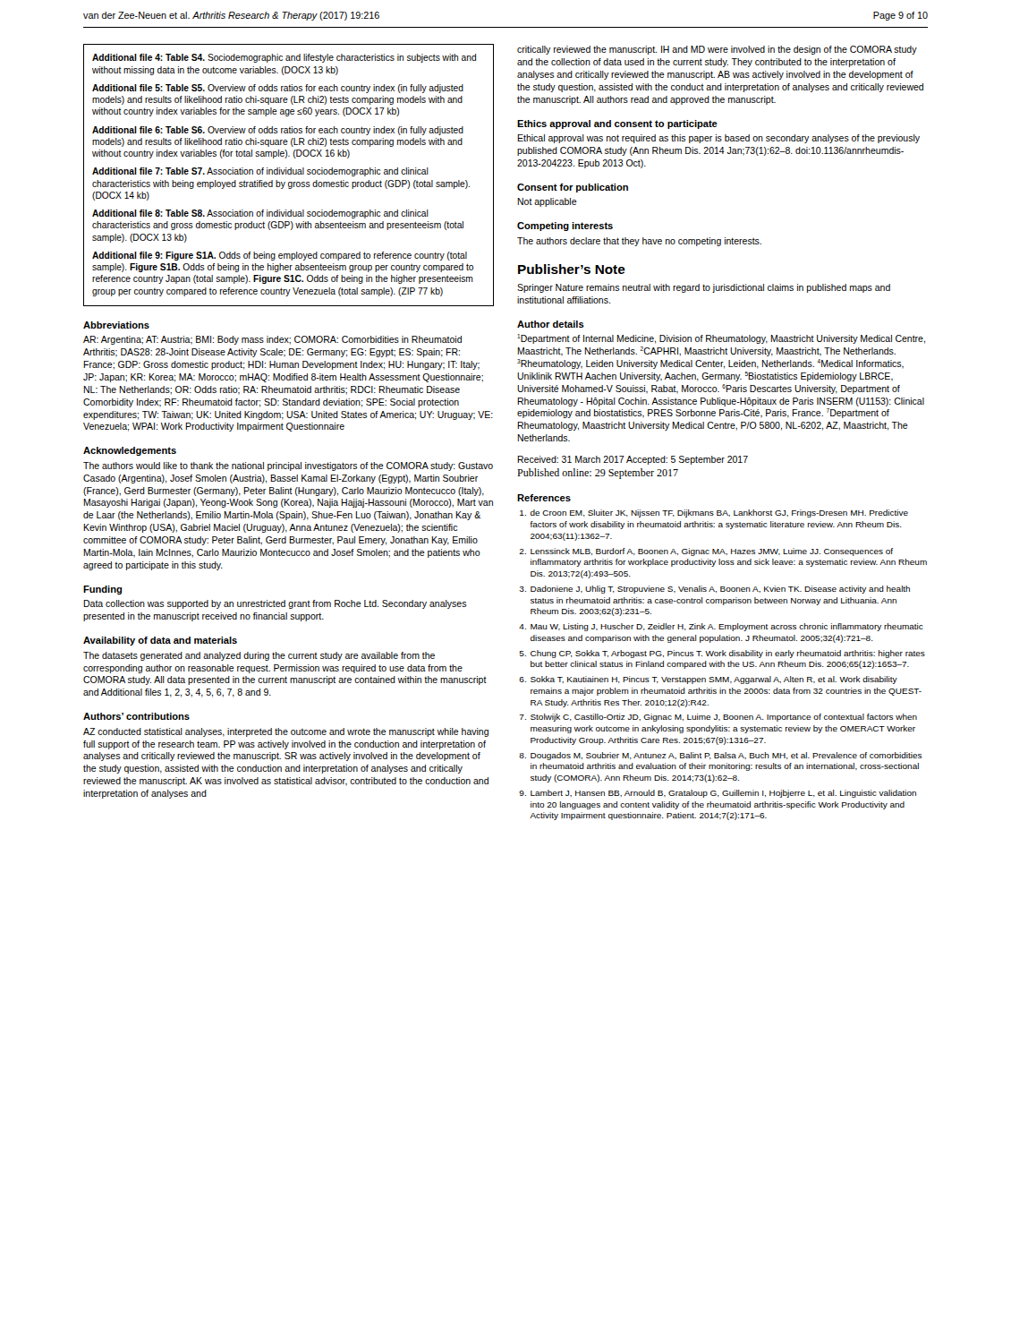van der Zee-Neuen et al. Arthritis Research & Therapy (2017) 19:216 Page 9 of 10
Additional file 4: Table S4. Sociodemographic and lifestyle characteristics in subjects with and without missing data in the outcome variables. (DOCX 13 kb)
Additional file 5: Table S5. Overview of odds ratios for each country index (in fully adjusted models) and results of likelihood ratio chi-square (LR chi2) tests comparing models with and without country index variables for the sample age ≤60 years. (DOCX 17 kb)
Additional file 6: Table S6. Overview of odds ratios for each country index (in fully adjusted models) and results of likelihood ratio chi-square (LR chi2) tests comparing models with and without country index variables (for total sample). (DOCX 16 kb)
Additional file 7: Table S7. Association of individual sociodemographic and clinical characteristics with being employed stratified by gross domestic product (GDP) (total sample). (DOCX 14 kb)
Additional file 8: Table S8. Association of individual sociodemographic and clinical characteristics and gross domestic product (GDP) with absenteeism and presenteeism (total sample). (DOCX 13 kb)
Additional file 9: Figure S1A. Odds of being employed compared to reference country (total sample). Figure S1B. Odds of being in the higher absenteeism group per country compared to reference country Japan (total sample). Figure S1C. Odds of being in the higher presenteeism group per country compared to reference country Venezuela (total sample). (ZIP 77 kb)
Abbreviations
AR: Argentina; AT: Austria; BMI: Body mass index; COMORA: Comorbidities in Rheumatoid Arthritis; DAS28: 28-Joint Disease Activity Scale; DE: Germany; EG: Egypt; ES: Spain; FR: France; GDP: Gross domestic product; HDI: Human Development Index; HU: Hungary; IT: Italy; JP: Japan; KR: Korea; MA: Morocco; mHAQ: Modified 8-item Health Assessment Questionnaire; NL: The Netherlands; OR: Odds ratio; RA: Rheumatoid arthritis; RDCI: Rheumatic Disease Comorbidity Index; RF: Rheumatoid factor; SD: Standard deviation; SPE: Social protection expenditures; TW: Taiwan; UK: United Kingdom; USA: United States of America; UY: Uruguay; VE: Venezuela; WPAI: Work Productivity Impairment Questionnaire
Acknowledgements
The authors would like to thank the national principal investigators of the COMORA study: Gustavo Casado (Argentina), Josef Smolen (Austria), Bassel Kamal El-Zorkany (Egypt), Martin Soubrier (France), Gerd Burmester (Germany), Peter Balint (Hungary), Carlo Maurizio Montecucco (Italy), Masayoshi Harigai (Japan), Yeong-Wook Song (Korea), Najia Hajjaj-Hassouni (Morocco), Mart van de Laar (the Netherlands), Emilio Martin-Mola (Spain), Shue-Fen Luo (Taiwan), Jonathan Kay & Kevin Winthrop (USA), Gabriel Maciel (Uruguay), Anna Antunez (Venezuela); the scientific committee of COMORA study: Peter Balint, Gerd Burmester, Paul Emery, Jonathan Kay, Emilio Martin-Mola, Iain McInnes, Carlo Maurizio Montecucco and Josef Smolen; and the patients who agreed to participate in this study.
Funding
Data collection was supported by an unrestricted grant from Roche Ltd. Secondary analyses presented in the manuscript received no financial support.
Availability of data and materials
The datasets generated and analyzed during the current study are available from the corresponding author on reasonable request. Permission was required to use data from the COMORA study. All data presented in the current manuscript are contained within the manuscript and Additional files 1, 2, 3, 4, 5, 6, 7, 8 and 9.
Authors’ contributions
AZ conducted statistical analyses, interpreted the outcome and wrote the manuscript while having full support of the research team. PP was actively involved in the conduction and interpretation of analyses and critically reviewed the manuscript. SR was actively involved in the development of the study question, assisted with the conduction and interpretation of analyses and critically reviewed the manuscript. AK was involved as statistical advisor, contributed to the conduction and interpretation of analyses and
critically reviewed the manuscript. IH and MD were involved in the design of the COMORA study and the collection of data used in the current study. They contributed to the interpretation of analyses and critically reviewed the manuscript. AB was actively involved in the development of the study question, assisted with the conduct and interpretation of analyses and critically reviewed the manuscript. All authors read and approved the manuscript.
Ethics approval and consent to participate
Ethical approval was not required as this paper is based on secondary analyses of the previously published COMORA study (Ann Rheum Dis. 2014 Jan;73(1):62–8. doi:10.1136/annrheumdis-2013-204223. Epub 2013 Oct).
Consent for publication
Not applicable
Competing interests
The authors declare that they have no competing interests.
Publisher’s Note
Springer Nature remains neutral with regard to jurisdictional claims in published maps and institutional affiliations.
Author details
1Department of Internal Medicine, Division of Rheumatology, Maastricht University Medical Centre, Maastricht, The Netherlands. 2CAPHRI, Maastricht University, Maastricht, The Netherlands. 3Rheumatology, Leiden University Medical Center, Leiden, Netherlands. 4Medical Informatics, Uniklinik RWTH Aachen University, Aachen, Germany. 5Biostatistics Epidemiology LBRCE, Université Mohamed-V Souissi, Rabat, Morocco. 6Paris Descartes University, Department of Rheumatology - Hôpital Cochin. Assistance Publique-Hôpitaux de Paris INSERM (U1153): Clinical epidemiology and biostatistics, PRES Sorbonne Paris-Cité, Paris, France. 7Department of Rheumatology, Maastricht University Medical Centre, P/O 5800, NL-6202, AZ, Maastricht, The Netherlands.
Received: 31 March 2017 Accepted: 5 September 2017
Published online: 29 September 2017
References
de Croon EM, Sluiter JK, Nijssen TF, Dijkmans BA, Lankhorst GJ, Frings-Dresen MH. Predictive factors of work disability in rheumatoid arthritis: a systematic literature review. Ann Rheum Dis. 2004;63(11):1362–7.
Lenssinck MLB, Burdorf A, Boonen A, Gignac MA, Hazes JMW, Luime JJ. Consequences of inflammatory arthritis for workplace productivity loss and sick leave: a systematic review. Ann Rheum Dis. 2013;72(4):493–505.
Dadoniene J, Uhlig T, Stropuviene S, Venalis A, Boonen A, Kvien TK. Disease activity and health status in rheumatoid arthritis: a case-control comparison between Norway and Lithuania. Ann Rheum Dis. 2003;62(3):231–5.
Mau W, Listing J, Huscher D, Zeidler H, Zink A. Employment across chronic inflammatory rheumatic diseases and comparison with the general population. J Rheumatol. 2005;32(4):721–8.
Chung CP, Sokka T, Arbogast PG, Pincus T. Work disability in early rheumatoid arthritis: higher rates but better clinical status in Finland compared with the US. Ann Rheum Dis. 2006;65(12):1653–7.
Sokka T, Kautiainen H, Pincus T, Verstappen SMM, Aggarwal A, Alten R, et al. Work disability remains a major problem in rheumatoid arthritis in the 2000s: data from 32 countries in the QUEST-RA Study. Arthritis Res Ther. 2010;12(2):R42.
Stolwijk C, Castillo-Ortiz JD, Gignac M, Luime J, Boonen A. Importance of contextual factors when measuring work outcome in ankylosing spondylitis: a systematic review by the OMERACT Worker Productivity Group. Arthritis Care Res. 2015;67(9):1316–27.
Dougados M, Soubrier M, Antunez A, Balint P, Balsa A, Buch MH, et al. Prevalence of comorbidities in rheumatoid arthritis and evaluation of their monitoring: results of an international, cross-sectional study (COMORA). Ann Rheum Dis. 2014;73(1):62–8.
Lambert J, Hansen BB, Arnould B, Grataloup G, Guillemin I, Hojbjerre L, et al. Linguistic validation into 20 languages and content validity of the rheumatoid arthritis-specific Work Productivity and Activity Impairment questionnaire. Patient. 2014;7(2):171–6.